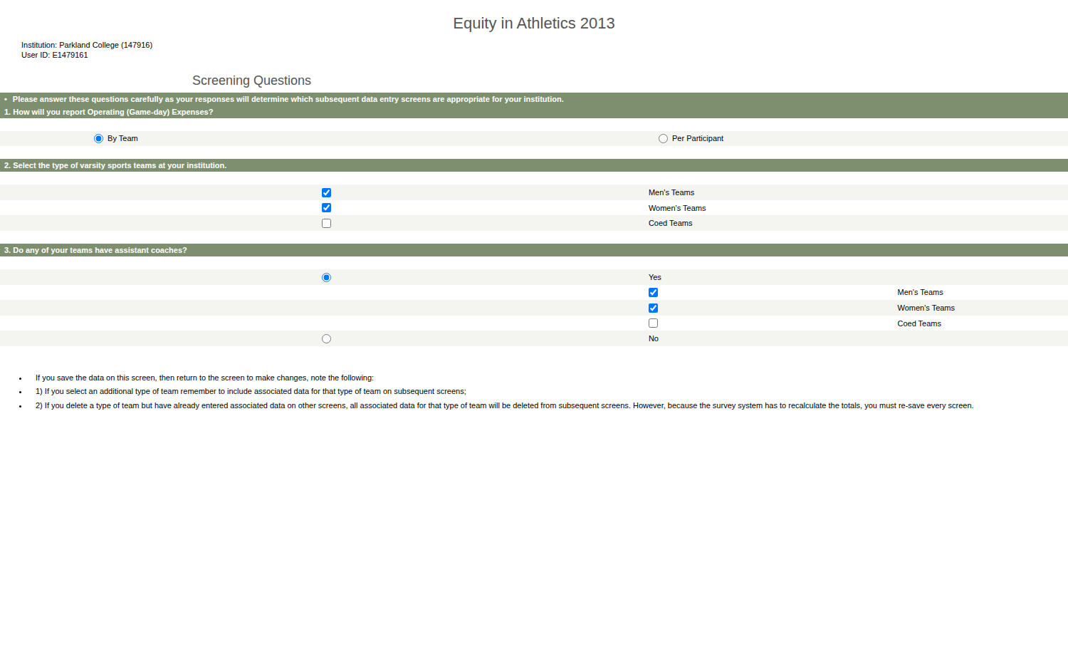Equity in Athletics 2013
Institution: Parkland College (147916)
User ID: E1479161
Screening Questions
| • Please answer these questions carefully as your responses will determine which subsequent data entry screens are appropriate for your institution. |
| 1. How will you report Operating (Game-day) Expenses? |
| | By Team | Per Participant |
| 2. Select the type of varsity sports teams at your institution. |
| | | Men's Teams |
| | | Women's Teams |
| | | Coed Teams |
| 3. Do any of your teams have assistant coaches? |
| | | Yes |
| | | | Men's Teams |
| | | | Women's Teams |
| | | | Coed Teams |
| | | No |
If you save the data on this screen, then return to the screen to make changes, note the following:
1) If you select an additional type of team remember to include associated data for that type of team on subsequent screens;
2) If you delete a type of team but have already entered associated data on other screens, all associated data for that type of team will be deleted from subsequent screens. However, because the survey system has to recalculate the totals, you must re-save every screen.